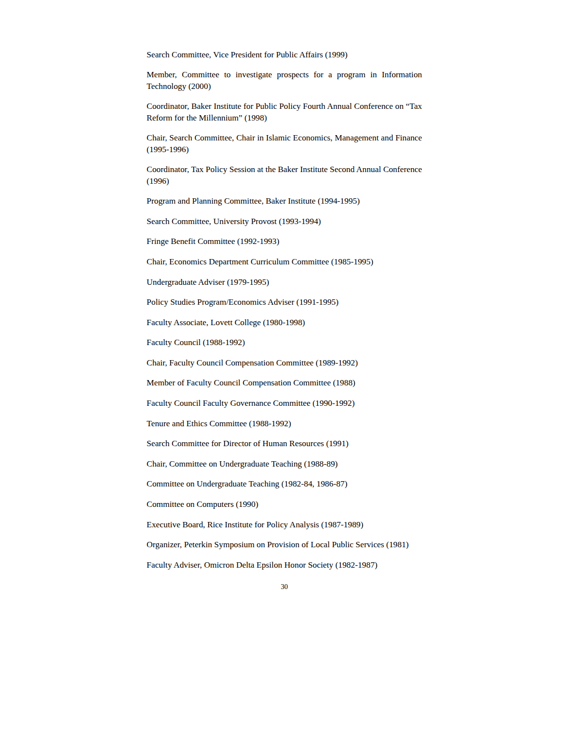Search Committee, Vice President for Public Affairs (1999)
Member, Committee to investigate prospects for a program in Information Technology (2000)
Coordinator, Baker Institute for Public Policy Fourth Annual Conference on “Tax Reform for the Millennium” (1998)
Chair, Search Committee, Chair in Islamic Economics, Management and Finance (1995-1996)
Coordinator, Tax Policy Session at the Baker Institute Second Annual Conference (1996)
Program and Planning Committee, Baker Institute (1994-1995)
Search Committee, University Provost (1993-1994)
Fringe Benefit Committee (1992-1993)
Chair, Economics Department Curriculum Committee (1985-1995)
Undergraduate Adviser (1979-1995)
Policy Studies Program/Economics Adviser (1991-1995)
Faculty Associate, Lovett College (1980-1998)
Faculty Council (1988-1992)
Chair, Faculty Council Compensation Committee (1989-1992)
Member of Faculty Council Compensation Committee (1988)
Faculty Council Faculty Governance Committee (1990-1992)
Tenure and Ethics Committee (1988-1992)
Search Committee for Director of Human Resources (1991)
Chair, Committee on Undergraduate Teaching (1988-89)
Committee on Undergraduate Teaching (1982-84, 1986-87)
Committee on Computers (1990)
Executive Board, Rice Institute for Policy Analysis (1987-1989)
Organizer, Peterkin Symposium on Provision of Local Public Services (1981)
Faculty Adviser, Omicron Delta Epsilon Honor Society (1982-1987)
30